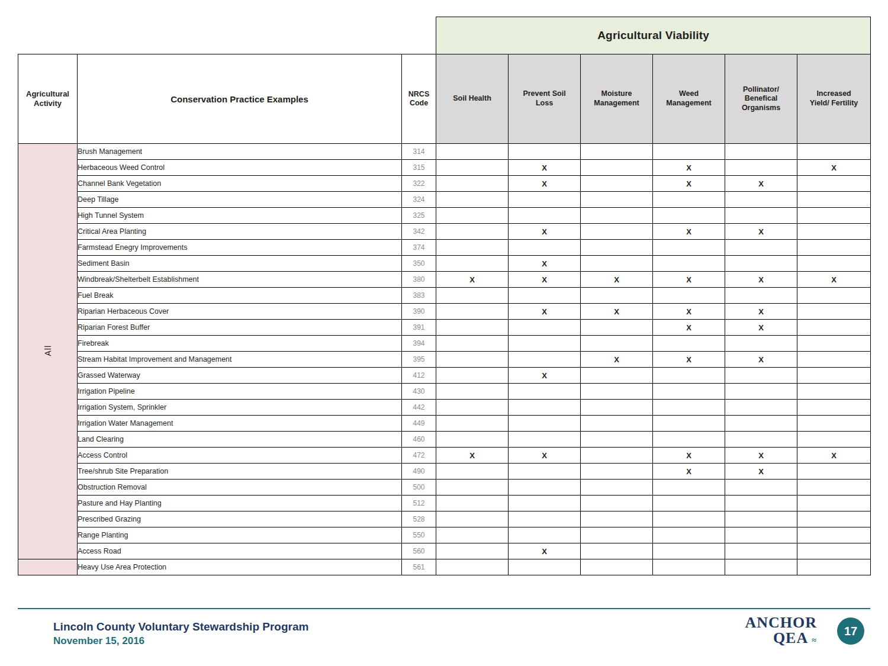| | Agricultural Viability |
| --- | --- |
| Agricultural Activity | Conservation Practice Examples | NRCS Code | Soil Health | Prevent Soil Loss | Moisture Management | Weed Management | Pollinator/ Benefical Organisms | Increased Yield/ Fertility |
| All | Brush Management | 314 | | | | | | |
| Herbaceous Weed Control | 315 | | X | | X | | X |
| Channel Bank Vegetation | 322 | | X | | X | X | |
| Deep Tillage | 324 | | | | | | |
| High Tunnel System | 325 | | | | | | |
| Critical Area Planting | 342 | | X | | X | X | |
| Farmstead Enegry Improvements | 374 | | | | | | |
| Sediment Basin | 350 | | X | | | | |
| Windbreak/Shelterbelt Establishment | 380 | X | X | X | X | X | X |
| Fuel Break | 383 | | | | | | |
| Riparian Herbaceous Cover | 390 | | X | X | X | X | |
| Riparian Forest Buffer | 391 | | | | X | X | |
| Firebreak | 394 | | | | | | |
| Stream Habitat Improvement and Management | 395 | | | X | X | X | |
| Grassed Waterway | 412 | | X | | | | |
| Irrigation Pipeline | 430 | | | | | | |
| Irrigation System, Sprinkler | 442 | | | | | | |
| Irrigation Water Management | 449 | | | | | | |
| Land Clearing | 460 | | | | | | |
| Access Control | 472 | X | X | | X | X | X |
| Tree/shrub Site Preparation | 490 | | | | X | X | |
| Obstruction Removal | 500 | | | | | | |
| Pasture and Hay Planting | 512 | | | | | | |
| Prescribed Grazing | 528 | | | | | | |
| Range Planting | 550 | | | | | | |
| Access Road | 560 | | X | | | | |
| | Heavy Use Area Protection | 561 | | | | | | |
Lincoln County Voluntary Stewardship Program
November 15, 2016
ANCHOR
QEA ≈
17